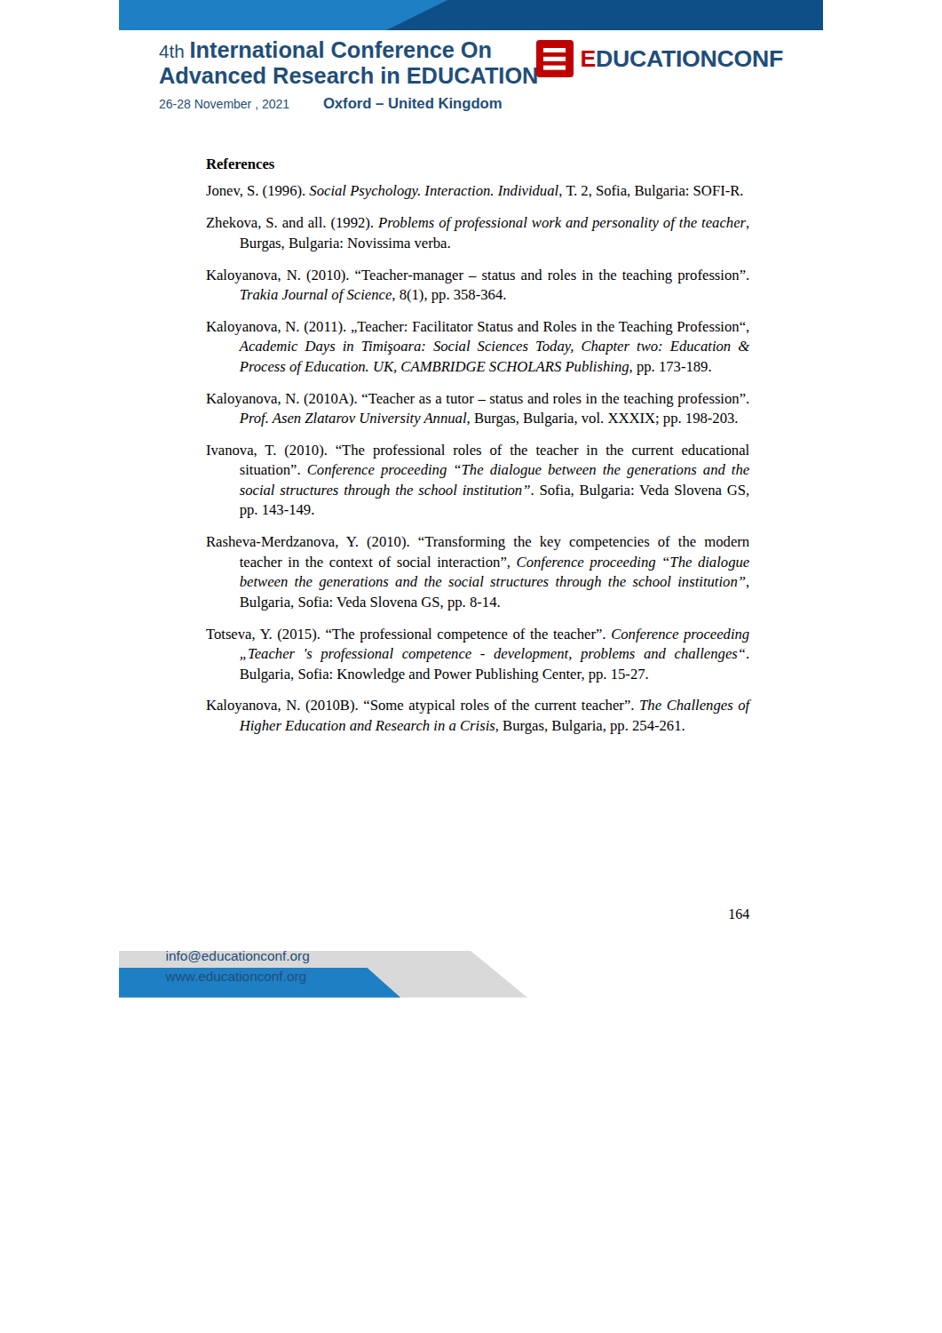4th International Conference On
Advanced Research in EDUCATION
26-28 November , 2021 Oxford – United Kingdom
EDUCATIONCONF
References
Jonev, S. (1996). Social Psychology. Interaction. Individual, Т. 2, Sofia, Bulgaria: SOFI-R.
Zhekova, S. and all. (1992). Problems of professional work and personality of the teacher, Burgas, Bulgaria: Novissima verba.
Kaloyanova, N. (2010). “Teacher-manager – status and roles in the teaching profession”. Trakia Journal of Science, 8(1), pp. 358-364.
Kaloyanova, N. (2011). „Teacher: Facilitator Status and Roles in the Teaching Profession“, Academic Days in Timişoara: Social Sciences Today, Chapter two: Education & Process of Education. UK, CAMBRIDGE SCHOLARS Publishing, pp. 173-189.
Kaloyanova, N. (2010A). “Teacher as a tutor – status and roles in the teaching profession”. Prof. Asen Zlatarov University Annual, Burgas, Bulgaria, vol. XXXIX; pp. 198-203.
Ivanova, T. (2010). “The professional roles of the teacher in the current educational situation”. Conference proceeding “The dialogue between the generations and the social structures through the school institution”. Sofia, Bulgaria: Veda Slovena GS, pp. 143-149.
Rasheva-Merdzanova, Y. (2010). “Transforming the key competencies of the modern teacher in the context of social interaction”, Conference proceeding “The dialogue between the generations and the social structures through the school institution”, Bulgaria, Sofia: Veda Slovena GS, pp. 8-14.
Totseva, Y. (2015). “The professional competence of the teacher”. Conference proceeding „Teacher 's professional competence - development, problems and challenges“. Bulgaria, Sofia: Knowledge and Power Publishing Center, pp. 15-27.
Kaloyanova, N. (2010B). “Some atypical roles of the current teacher”. The Challenges of Higher Education and Research in a Crisis, Burgas, Bulgaria, pp. 254-261.
164
info@educationconf.org www.educationconf.org